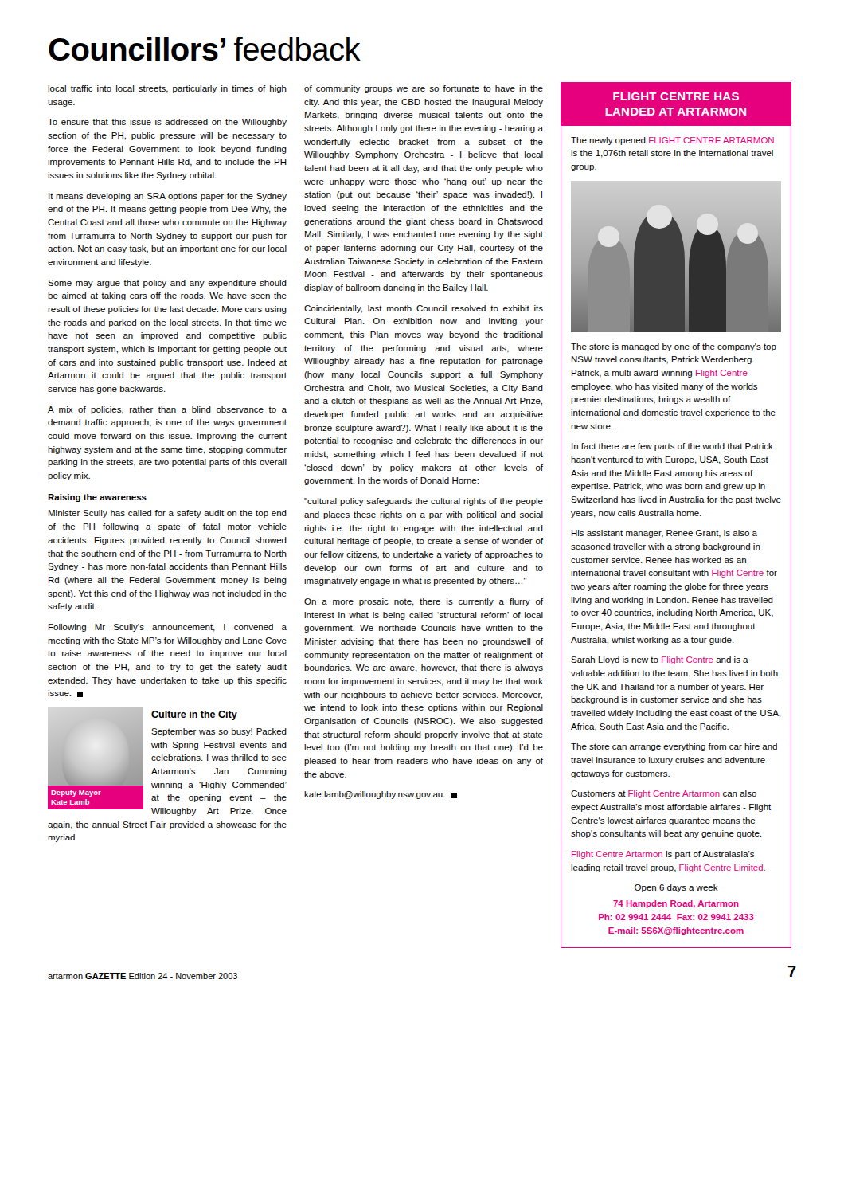Councillors’ feedback
local traffic into local streets, particularly in times of high usage.
To ensure that this issue is addressed on the Willoughby section of the PH, public pressure will be necessary to force the Federal Government to look beyond funding improvements to Pennant Hills Rd, and to include the PH issues in solutions like the Sydney orbital.
It means developing an SRA options paper for the Sydney end of the PH. It means getting people from Dee Why, the Central Coast and all those who commute on the Highway from Turramurra to North Sydney to support our push for action. Not an easy task, but an important one for our local environment and lifestyle.
Some may argue that policy and any expenditure should be aimed at taking cars off the roads. We have seen the result of these policies for the last decade. More cars using the roads and parked on the local streets. In that time we have not seen an improved and competitive public transport system, which is important for getting people out of cars and into sustained public transport use. Indeed at Artarmon it could be argued that the public transport service has gone backwards.
A mix of policies, rather than a blind observance to a demand traffic approach, is one of the ways government could move forward on this issue. Improving the current highway system and at the same time, stopping commuter parking in the streets, are two potential parts of this overall policy mix.
Raising the awareness
Minister Scully has called for a safety audit on the top end of the PH following a spate of fatal motor vehicle accidents. Figures provided recently to Council showed that the southern end of the PH - from Turramurra to North Sydney - has more non-fatal accidents than Pennant Hills Rd (where all the Federal Government money is being spent). Yet this end of the Highway was not included in the safety audit.
Following Mr Scully’s announcement, I convened a meeting with the State MP’s for Willoughby and Lane Cove to raise awareness of the need to improve our local section of the PH, and to try to get the safety audit extended. They have undertaken to take up this specific issue.
Deputy Mayor
Kate Lamb
Culture in the City
September was so busy! Packed with Spring Festival events and celebrations. I was thrilled to see Artarmon’s Jan Cumming winning a ‘Highly Commended’ at the opening event – the Willoughby Art Prize. Once again, the annual Street Fair provided a showcase for the myriad
of community groups we are so fortunate to have in the city. And this year, the CBD hosted the inaugural Melody Markets, bringing diverse musical talents out onto the streets. Although I only got there in the evening - hearing a wonderfully eclectic bracket from a subset of the Willoughby Symphony Orchestra - I believe that local talent had been at it all day, and that the only people who were unhappy were those who ‘hang out’ up near the station (put out because ‘their’ space was invaded!). I loved seeing the interaction of the ethnicities and the generations around the giant chess board in Chatswood Mall. Similarly, I was enchanted one evening by the sight of paper lanterns adorning our City Hall, courtesy of the Australian Taiwanese Society in celebration of the Eastern Moon Festival - and afterwards by their spontaneous display of ballroom dancing in the Bailey Hall.
Coincidentally, last month Council resolved to exhibit its Cultural Plan. On exhibition now and inviting your comment, this Plan moves way beyond the traditional territory of the performing and visual arts, where Willoughby already has a fine reputation for patronage (how many local Councils support a full Symphony Orchestra and Choir, two Musical Societies, a City Band and a clutch of thespians as well as the Annual Art Prize, developer funded public art works and an acquisitive bronze sculpture award?). What I really like about it is the potential to recognise and celebrate the differences in our midst, something which I feel has been devalued if not ‘closed down’ by policy makers at other levels of government. In the words of Donald Horne:
"cultural policy safeguards the cultural rights of the people and places these rights on a par with political and social rights i.e. the right to engage with the intellectual and cultural heritage of people, to create a sense of wonder of our fellow citizens, to undertake a variety of approaches to develop our own forms of art and culture and to imaginatively engage in what is presented by others…"
On a more prosaic note, there is currently a flurry of interest in what is being called ‘structural reform’ of local government. We northside Councils have written to the Minister advising that there has been no groundswell of community representation on the matter of realignment of boundaries. We are aware, however, that there is always room for improvement in services, and it may be that work with our neighbours to achieve better services. Moreover, we intend to look into these options within our Regional Organisation of Councils (NSROC). We also suggested that structural reform should properly involve that at state level too (I’m not holding my breath on that one). I’d be pleased to hear from readers who have ideas on any of the above.
kate.lamb@willoughby.nsw.gov.au.
FLIGHT CENTRE HAS
LANDED AT ARTARMON
The newly opened FLIGHT CENTRE ARTARMON is the 1,076th retail store in the international travel group.
The store is managed by one of the company's top NSW travel consultants, Patrick Werdenberg. Patrick, a multi award-winning Flight Centre employee, who has visited many of the worlds premier destinations, brings a wealth of international and domestic travel experience to the new store.
In fact there are few parts of the world that Patrick hasn't ventured to with Europe, USA, South East Asia and the Middle East among his areas of expertise. Patrick, who was born and grew up in Switzerland has lived in Australia for the past twelve years, now calls Australia home.
His assistant manager, Renee Grant, is also a seasoned traveller with a strong background in customer service. Renee has worked as an international travel consultant with Flight Centre for two years after roaming the globe for three years living and working in London. Renee has travelled to over 40 countries, including North America, UK, Europe, Asia, the Middle East and throughout Australia, whilst working as a tour guide.
Sarah Lloyd is new to Flight Centre and is a valuable addition to the team. She has lived in both the UK and Thailand for a number of years. Her background is in customer service and she has travelled widely including the east coast of the USA, Africa, South East Asia and the Pacific.
The store can arrange everything from car hire and travel insurance to luxury cruises and adventure getaways for customers.
Customers at Flight Centre Artarmon can also expect Australia's most affordable airfares - Flight Centre's lowest airfares guarantee means the shop's consultants will beat any genuine quote.
Flight Centre Artarmon is part of Australasia's leading retail travel group, Flight Centre Limited.
Open 6 days a week
74 Hampden Road, Artarmon
Ph: 02 9941 2444 Fax: 02 9941 2433
E-mail: 5S6X@flightcentre.com
artarmon GAZETTE Edition 24 - November 2003
7